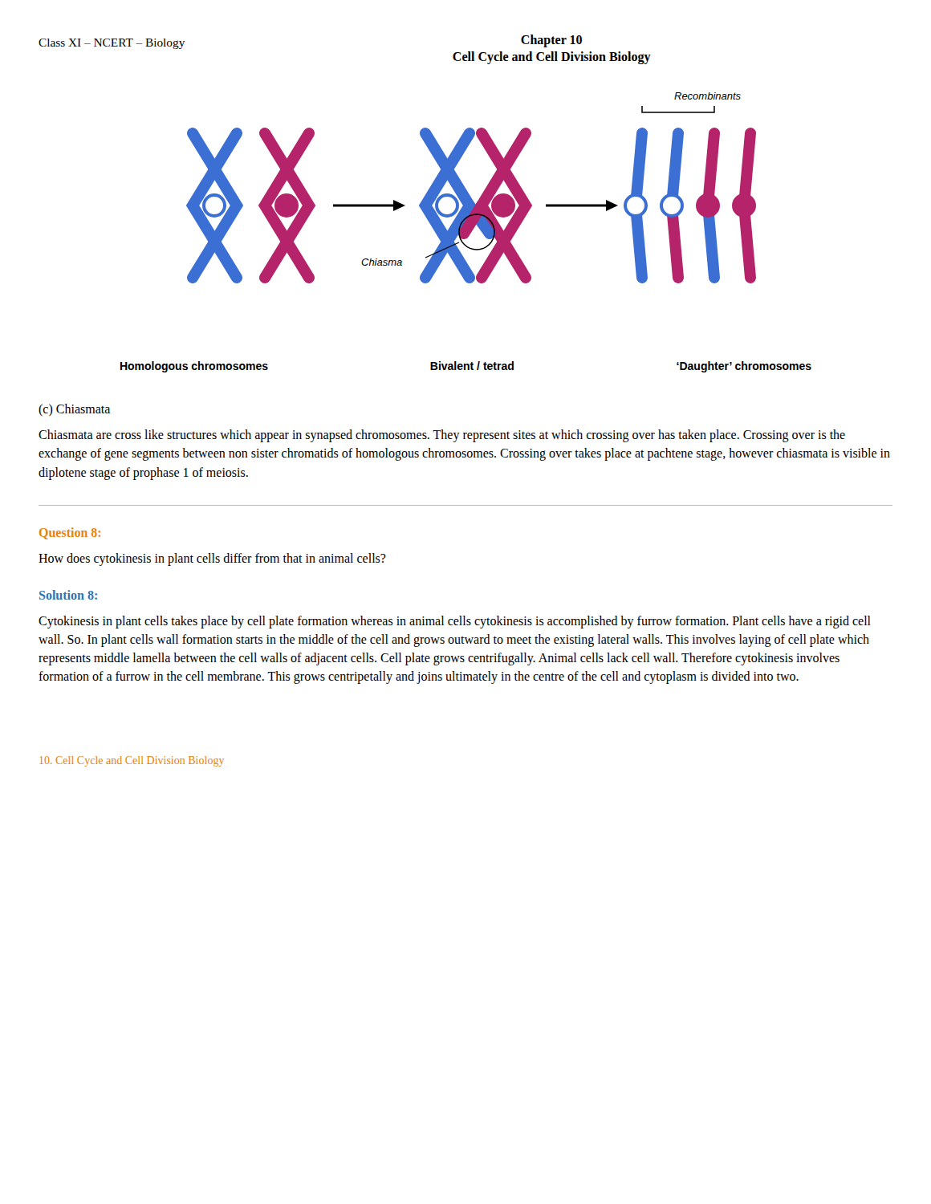Class XI – NCERT – Biology
Chapter 10
Cell Cycle and Cell Division Biology
Recombinants Chiasma
Homologous chromosomes Bivalent / tetrad ‘Daughter’ chromosomes
(c) Chiasmata
Chiasmata are cross like structures which appear in synapsed chromosomes. They represent sites at which crossing over has taken place. Crossing over is the exchange of gene segments between non sister chromatids of homologous chromosomes. Crossing over takes place at pachtene stage, however chiasmata is visible in diplotene stage of prophase 1 of meiosis.
Question 8:
How does cytokinesis in plant cells differ from that in animal cells?
Solution 8:
Cytokinesis in plant cells takes place by cell plate formation whereas in animal cells cytokinesis is accomplished by furrow formation. Plant cells have a rigid cell wall. So. In plant cells wall formation starts in the middle of the cell and grows outward to meet the existing lateral walls. This involves laying of cell plate which represents middle lamella between the cell walls of adjacent cells. Cell plate grows centrifugally. Animal cells lack cell wall. Therefore cytokinesis involves formation of a furrow in the cell membrane. This grows centripetally and joins ultimately in the centre of the cell and cytoplasm is divided into two.
10. Cell Cycle and Cell Division Biology